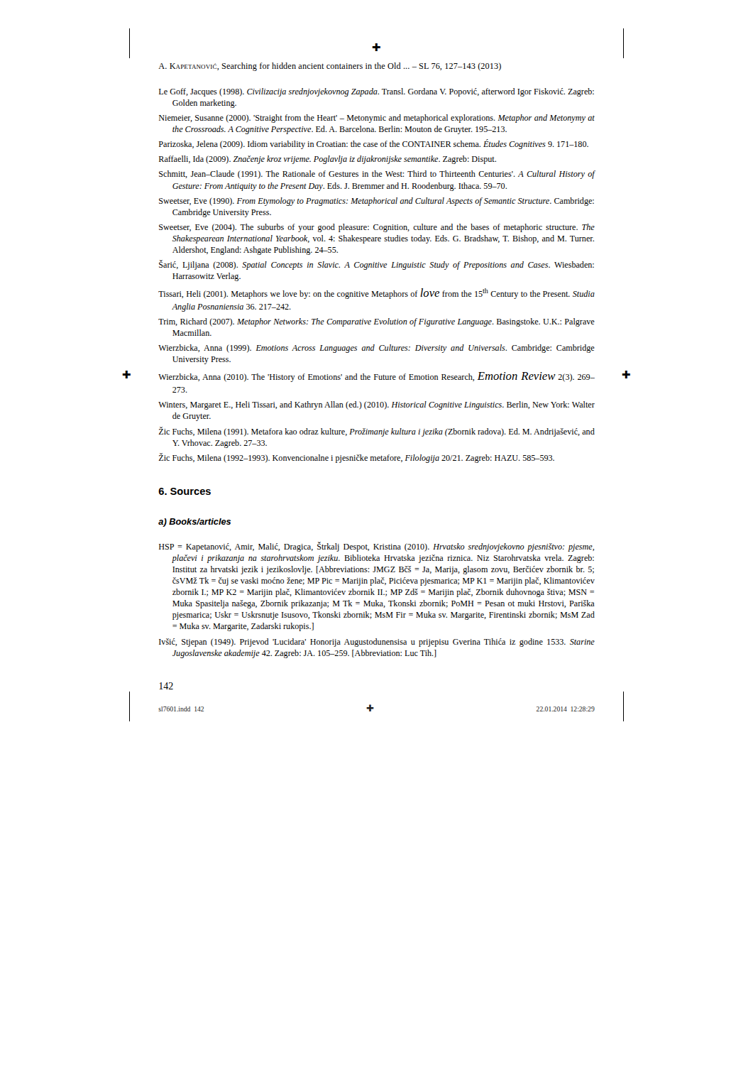✚ ✚ ✚
A. Kapetanović, Searching for hidden ancient containers in the Old ... – SL 76, 127–143 (2013)
Le Goff, Jacques (1998). Civilizacija srednjovjekovnog Zapada. Transl. Gordana V. Popović, afterword Igor Fisković. Zagreb: Golden marketing.
Niemeier, Susanne (2000). 'Straight from the Heart' – Metonymic and metaphorical explorations. Metaphor and Metonymy at the Crossroads. A Cognitive Perspective. Ed. A. Barcelona. Berlin: Mouton de Gruyter. 195–213.
Parizoska, Jelena (2009). Idiom variability in Croatian: the case of the CONTAINER schema. Études Cognitives 9. 171–180.
Raffaelli, Ida (2009). Značenje kroz vrijeme. Poglavlja iz dijakronijske semantike. Zagreb: Disput.
Schmitt, Jean–Claude (1991). The Rationale of Gestures in the West: Third to Thirteenth Centuries'. A Cultural History of Gesture: From Antiquity to the Present Day. Eds. J. Bremmer and H. Roodenburg. Ithaca. 59–70.
Sweetser, Eve (1990). From Etymology to Pragmatics: Metaphorical and Cultural Aspects of Semantic Structure. Cambridge: Cambridge University Press.
Sweetser, Eve (2004). The suburbs of your good pleasure: Cognition, culture and the bases of metaphoric structure. The Shakespearean International Yearbook, vol. 4: Shakespeare studies today. Eds. G. Bradshaw, T. Bishop, and M. Turner. Aldershot, England: Ashgate Publishing. 24–55.
Šarić, Ljiljana (2008). Spatial Concepts in Slavic. A Cognitive Linguistic Study of Prepositions and Cases. Wiesbaden: Harrasowitz Verlag.
Tissari, Heli (2001). Metaphors we love by: on the cognitive Metaphors of love from the 15th Century to the Present. Studia Anglia Posnaniensia 36. 217–242.
Trim, Richard (2007). Metaphor Networks: The Comparative Evolution of Figurative Language. Basingstoke. U.K.: Palgrave Macmillan.
Wierzbicka, Anna (1999). Emotions Across Languages and Cultures: Diversity and Universals. Cambridge: Cambridge University Press.
Wierzbicka, Anna (2010). The 'History of Emotions' and the Future of Emotion Research, Emotion Review 2(3). 269–273.
Winters, Margaret E., Heli Tissari, and Kathryn Allan (ed.) (2010). Historical Cognitive Linguistics. Berlin, New York: Walter de Gruyter.
Žic Fuchs, Milena (1991). Metafora kao odraz kulture, Prožimanje kultura i jezika (Zbornik radova). Ed. M. Andrijašević, and Y. Vrhovac. Zagreb. 27–33.
Žic Fuchs, Milena (1992–1993). Konvencionalne i pjesničke metafore, Filologija 20/21. Zagreb: HAZU. 585–593.
6. Sources
a) Books/articles
HSP = Kapetanović, Amir, Malić, Dragica, Štrkalj Despot, Kristina (2010). Hrvatsko srednjovjekovno pjesništvo: pjesme, plačevi i prikazanja na starohrvatskom jeziku. Biblioteka Hrvatska jezična riznica. Niz Starohrvatska vrela. Zagreb: Institut za hrvatski jezik i jezikoslovlje. [Abbreviations: JMGZ Bčš = Ja, Marija, glasom zovu, Berčićev zbornik br. 5; čsVMž Tk = čuj se vaski moćno žene; MP Pic = Marijin plač, Picićeva pjesmarica; MP K1 = Marijin plač, Klimantovićev zbornik I.; MP K2 = Marijin plač, Klimantovićev zbornik II.; MP Zdš = Marijin plač, Zbornik duhovnoga štiva; MSN = Muka Spasitelja našega, Zbornik prikazanja; M Tk = Muka, Tkonski zbornik; PoMH = Pesan ot muki Hrstovi, Pariška pjesmarica; Uskr = Uskrsnutje Isusovo, Tkonski zbornik; MsM Fir = Muka sv. Margarite, Firentinski zbornik; MsM Zad = Muka sv. Margarite, Zadarski rukopis.]
Ivšić, Stjepan (1949). Prijevod 'Lucidara' Honorija Augustodunensisa u prijepisu Gverina Tihića iz godine 1533. Starine Jugoslavenske akademije 42. Zagreb: JA. 105–259. [Abbreviation: Luc Tih.]
142
sl7601.indd 142 ✚ 22.01.2014 12:28:29